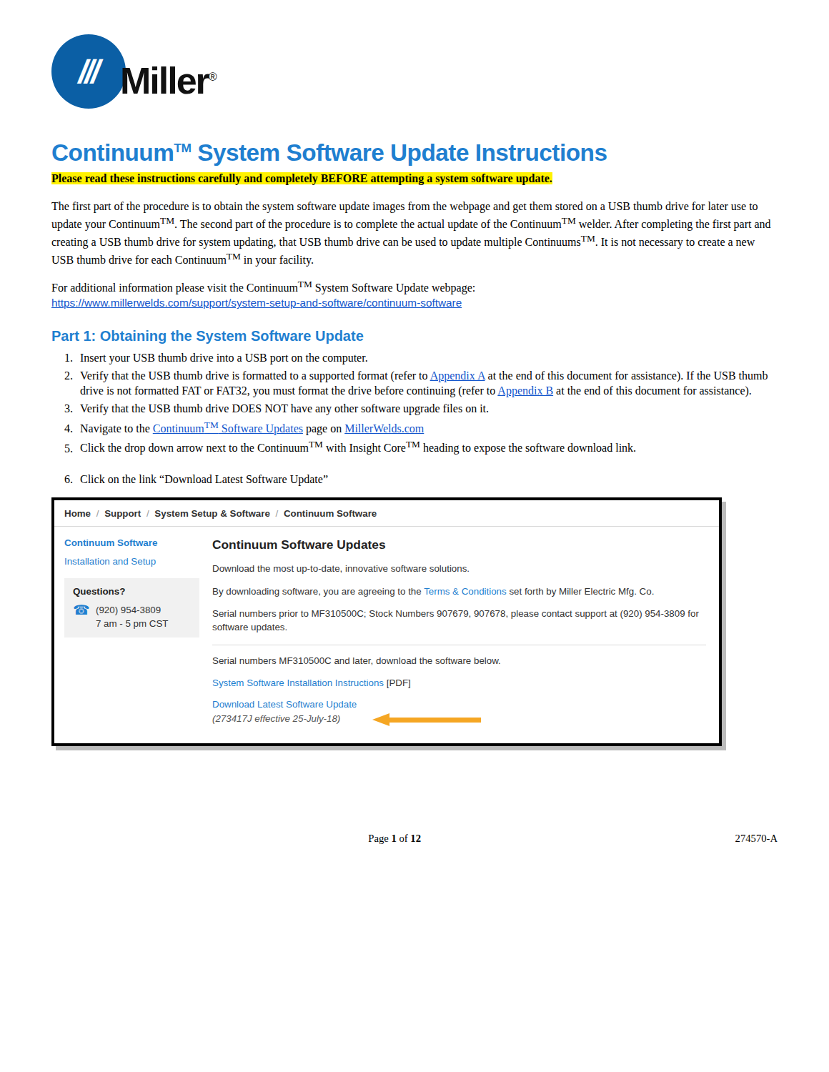Miller®
ContinuumTM System Software Update Instructions
Please read these instructions carefully and completely BEFORE attempting a system software update.
The first part of the procedure is to obtain the system software update images from the webpage and get them stored on a USB thumb drive for later use to update your ContinuumTM. The second part of the procedure is to complete the actual update of the ContinuumTM welder. After completing the first part and creating a USB thumb drive for system updating, that USB thumb drive can be used to update multiple ContinuumsTM. It is not necessary to create a new USB thumb drive for each ContinuumTM in your facility.
For additional information please visit the ContinuumTM System Software Update webpage:
https://www.millerwelds.com/support/system-setup-and-software/continuum-software
Part 1: Obtaining the System Software Update
Insert your USB thumb drive into a USB port on the computer.
Verify that the USB thumb drive is formatted to a supported format (refer to Appendix A at the end of this document for assistance). If the USB thumb drive is not formatted FAT or FAT32, you must format the drive before continuing (refer to Appendix B at the end of this document for assistance).
Verify that the USB thumb drive DOES NOT have any other software upgrade files on it.
Navigate to the ContinuumTM Software Updates page on MillerWelds.com
Click the drop down arrow next to the ContinuumTM with Insight CoreTM heading to expose the software download link.
Click on the link “Download Latest Software Update”
Home / Support / System Setup & Software / Continuum Software
Continuum Software
Installation and Setup
Questions?
☎
(920) 954-3809
7 am - 5 pm CST
Continuum Software Updates
Download the most up-to-date, innovative software solutions.
By downloading software, you are agreeing to the Terms & Conditions set forth by Miller Electric Mfg. Co.
Serial numbers prior to MF310500C; Stock Numbers 907679, 907678, please contact support at (920) 954-3809 for software updates.
Serial numbers MF310500C and later, download the software below.
System Software Installation Instructions [PDF]
Download Latest Software Update
(273417J effective 25-July-18)
Page 1 of 12
274570-A